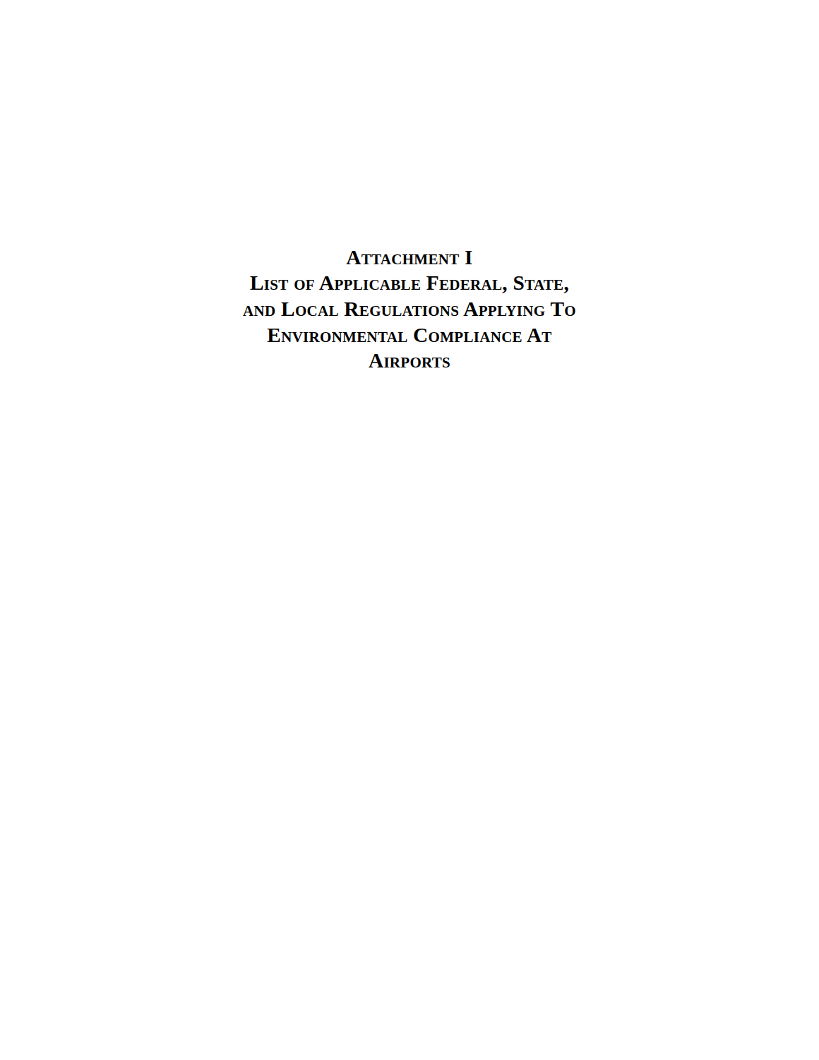Attachment I
List of Applicable Federal, State,
and Local Regulations Applying To
Environmental Compliance At
Airports